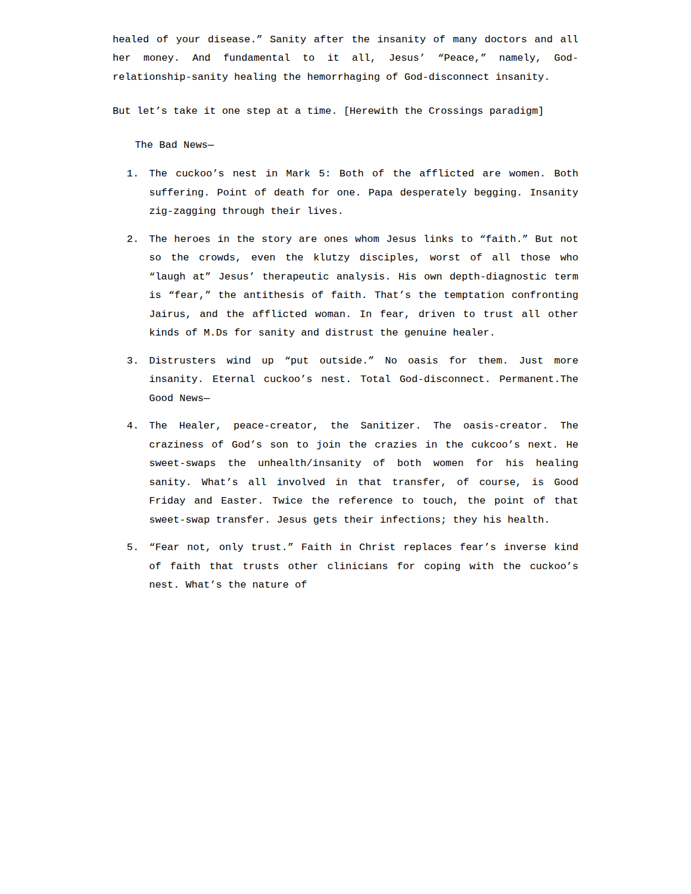healed of your disease.” Sanity after the insanity of many doctors and all her money. And fundamental to it all, Jesus’ “Peace,” namely, God-relationship-sanity healing the hemorrhaging of God-disconnect insanity.
But let’s take it one step at a time. [Herewith the Crossings paradigm]
The Bad News—
The cuckoo’s nest in Mark 5: Both of the afflicted are women. Both suffering. Point of death for one. Papa desperately begging. Insanity zig-zagging through their lives.
The heroes in the story are ones whom Jesus links to “faith.” But not so the crowds, even the klutzy disciples, worst of all those who “laugh at” Jesus’ therapeutic analysis. His own depth-diagnostic term is “fear,” the antithesis of faith. That’s the temptation confronting Jairus, and the afflicted woman. In fear, driven to trust all other kinds of M.Ds for sanity and distrust the genuine healer.
Distrusters wind up “put outside.” No oasis for them. Just more insanity. Eternal cuckoo’s nest. Total God-disconnect. Permanent.The Good News—
The Healer, peace-creator, the Sanitizer. The oasis-creator. The craziness of God’s son to join the crazies in the cukcoo’s next. He sweet-swaps the unhealth/insanity of both women for his healing sanity. What’s all involved in that transfer, of course, is Good Friday and Easter. Twice the reference to touch, the point of that sweet-swap transfer. Jesus gets their infections; they his health.
“Fear not, only trust.” Faith in Christ replaces fear’s inverse kind of faith that trusts other clinicians for coping with the cuckoo’s nest. What’s the nature of